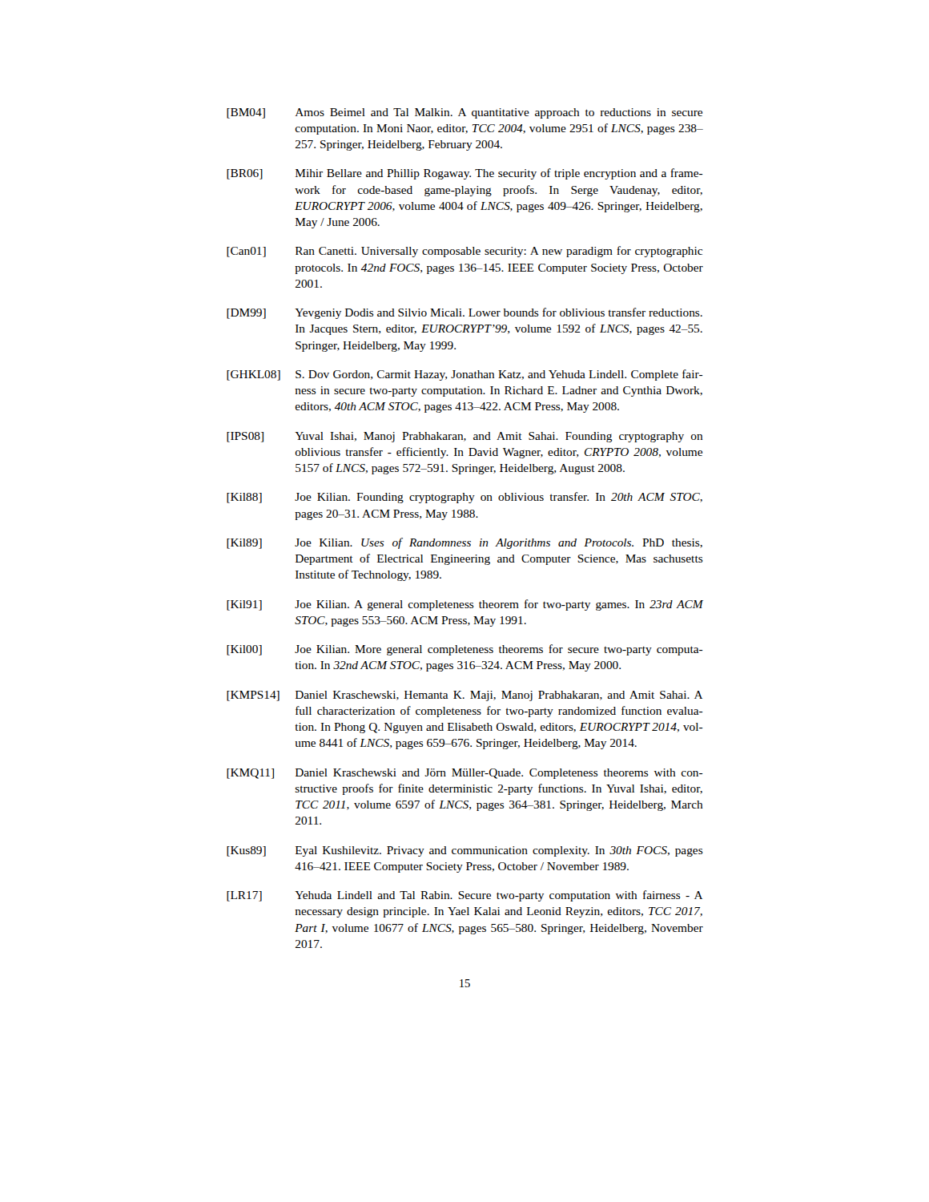[BM04]
Amos Beimel and Tal Malkin. A quantitative approach to reductions in secure computation. In Moni Naor, editor, TCC 2004, volume 2951 of LNCS, pages 238–257. Springer, Heidelberg, February 2004.
[BR06]
Mihir Bellare and Phillip Rogaway. The security of triple encryption and a framework for code-based game-playing proofs. In Serge Vaudenay, editor, EUROCRYPT 2006, volume 4004 of LNCS, pages 409–426. Springer, Heidelberg, May / June 2006.
[Can01]
Ran Canetti. Universally composable security: A new paradigm for cryptographic protocols. In 42nd FOCS, pages 136–145. IEEE Computer Society Press, October 2001.
[DM99]
Yevgeniy Dodis and Silvio Micali. Lower bounds for oblivious transfer reductions. In Jacques Stern, editor, EUROCRYPT’99, volume 1592 of LNCS, pages 42–55. Springer, Heidelberg, May 1999.
[GHKL08]
S. Dov Gordon, Carmit Hazay, Jonathan Katz, and Yehuda Lindell. Complete fairness in secure two-party computation. In Richard E. Ladner and Cynthia Dwork, editors, 40th ACM STOC, pages 413–422. ACM Press, May 2008.
[IPS08]
Yuval Ishai, Manoj Prabhakaran, and Amit Sahai. Founding cryptography on oblivious transfer - efficiently. In David Wagner, editor, CRYPTO 2008, volume 5157 of LNCS, pages 572–591. Springer, Heidelberg, August 2008.
[Kil88]
Joe Kilian. Founding cryptography on oblivious transfer. In 20th ACM STOC, pages 20–31. ACM Press, May 1988.
[Kil89]
Joe Kilian. Uses of Randomness in Algorithms and Protocols. PhD thesis, Department of Electrical Engineering and Computer Science, Mas sachusetts Institute of Technology, 1989.
[Kil91]
Joe Kilian. A general completeness theorem for two-party games. In 23rd ACM STOC, pages 553–560. ACM Press, May 1991.
[Kil00]
Joe Kilian. More general completeness theorems for secure two-party computation. In 32nd ACM STOC, pages 316–324. ACM Press, May 2000.
[KMPS14]
Daniel Kraschewski, Hemanta K. Maji, Manoj Prabhakaran, and Amit Sahai. A full characterization of completeness for two-party randomized function evaluation. In Phong Q. Nguyen and Elisabeth Oswald, editors, EUROCRYPT 2014, volume 8441 of LNCS, pages 659–676. Springer, Heidelberg, May 2014.
[KMQ11]
Daniel Kraschewski and Jörn Müller-Quade. Completeness theorems with constructive proofs for finite deterministic 2-party functions. In Yuval Ishai, editor, TCC 2011, volume 6597 of LNCS, pages 364–381. Springer, Heidelberg, March 2011.
[Kus89]
Eyal Kushilevitz. Privacy and communication complexity. In 30th FOCS, pages 416–421. IEEE Computer Society Press, October / November 1989.
[LR17]
Yehuda Lindell and Tal Rabin. Secure two-party computation with fairness - A necessary design principle. In Yael Kalai and Leonid Reyzin, editors, TCC 2017, Part I, volume 10677 of LNCS, pages 565–580. Springer, Heidelberg, November 2017.
15